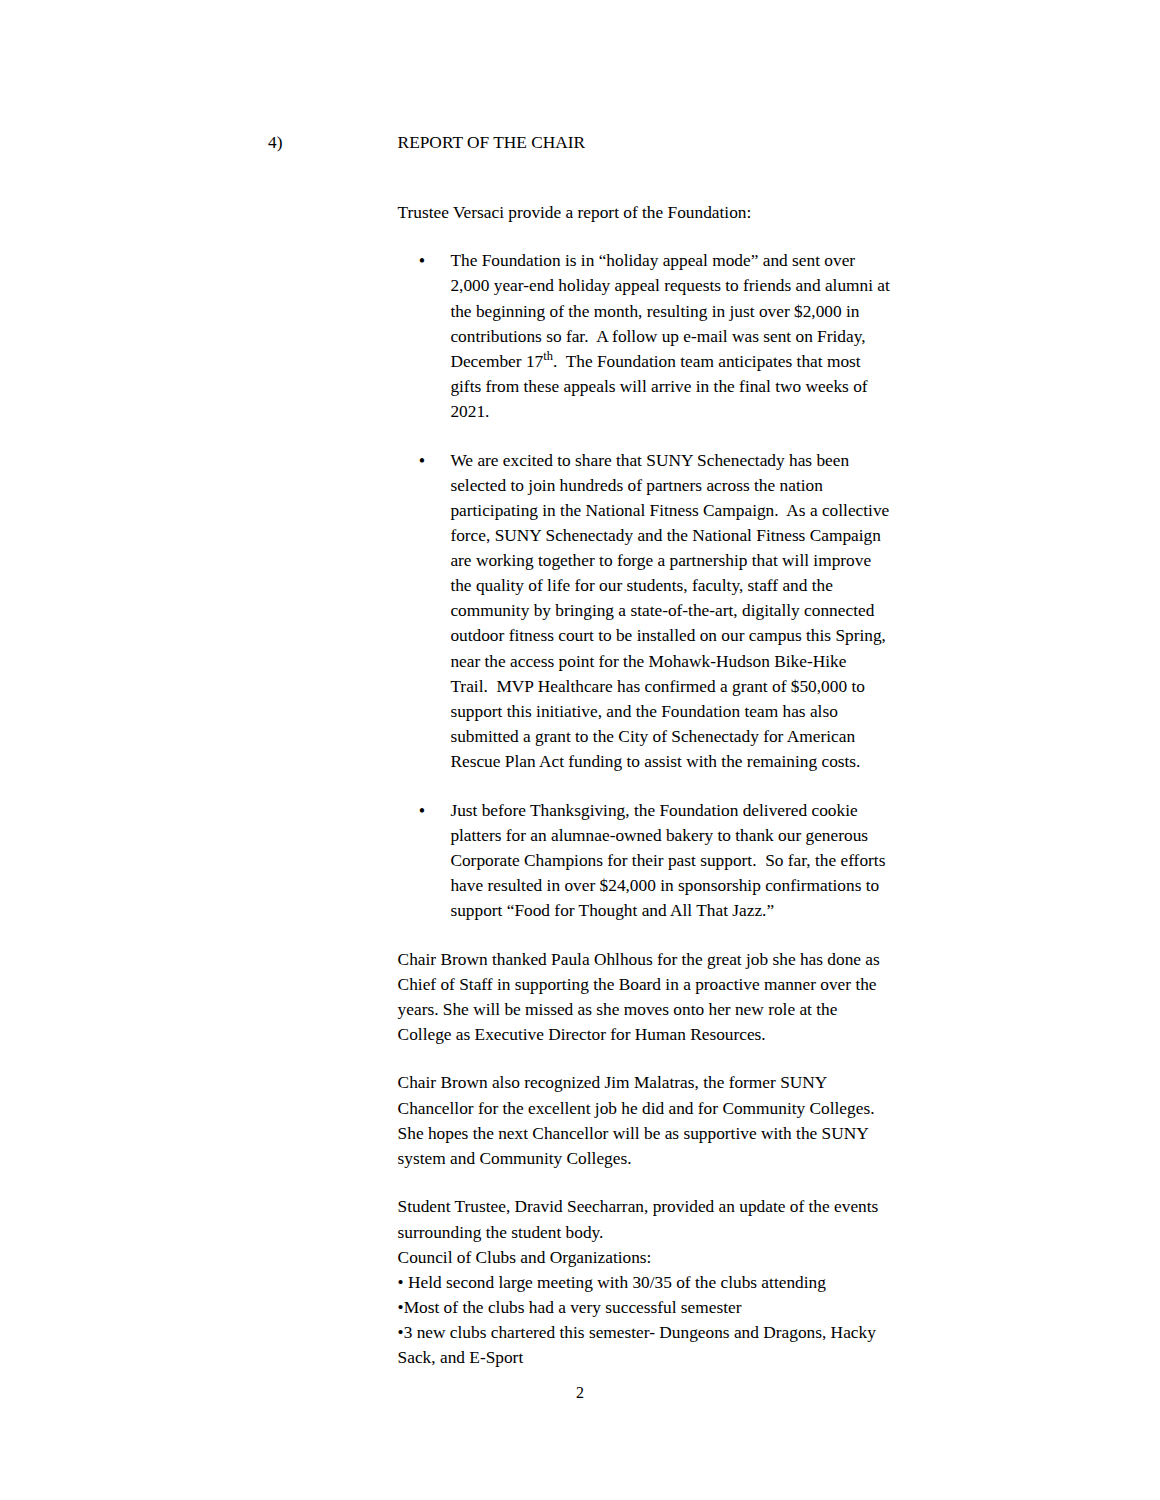4)
REPORT OF THE CHAIR
Trustee Versaci provide a report of the Foundation:
The Foundation is in “holiday appeal mode” and sent over 2,000 year-end holiday appeal requests to friends and alumni at the beginning of the month, resulting in just over $2,000 in contributions so far. A follow up e-mail was sent on Friday, December 17th. The Foundation team anticipates that most gifts from these appeals will arrive in the final two weeks of 2021.
We are excited to share that SUNY Schenectady has been selected to join hundreds of partners across the nation participating in the National Fitness Campaign. As a collective force, SUNY Schenectady and the National Fitness Campaign are working together to forge a partnership that will improve the quality of life for our students, faculty, staff and the community by bringing a state-of-the-art, digitally connected outdoor fitness court to be installed on our campus this Spring, near the access point for the Mohawk-Hudson Bike-Hike Trail. MVP Healthcare has confirmed a grant of $50,000 to support this initiative, and the Foundation team has also submitted a grant to the City of Schenectady for American Rescue Plan Act funding to assist with the remaining costs.
Just before Thanksgiving, the Foundation delivered cookie platters for an alumnae-owned bakery to thank our generous Corporate Champions for their past support. So far, the efforts have resulted in over $24,000 in sponsorship confirmations to support “Food for Thought and All That Jazz.”
Chair Brown thanked Paula Ohlhous for the great job she has done as Chief of Staff in supporting the Board in a proactive manner over the years. She will be missed as she moves onto her new role at the College as Executive Director for Human Resources.
Chair Brown also recognized Jim Malatras, the former SUNY Chancellor for the excellent job he did and for Community Colleges. She hopes the next Chancellor will be as supportive with the SUNY system and Community Colleges.
Student Trustee, Dravid Seecharran, provided an update of the events surrounding the student body.
Council of Clubs and Organizations:
• Held second large meeting with 30/35 of the clubs attending
•Most of the clubs had a very successful semester
•3 new clubs chartered this semester- Dungeons and Dragons, Hacky Sack, and E-Sport
2